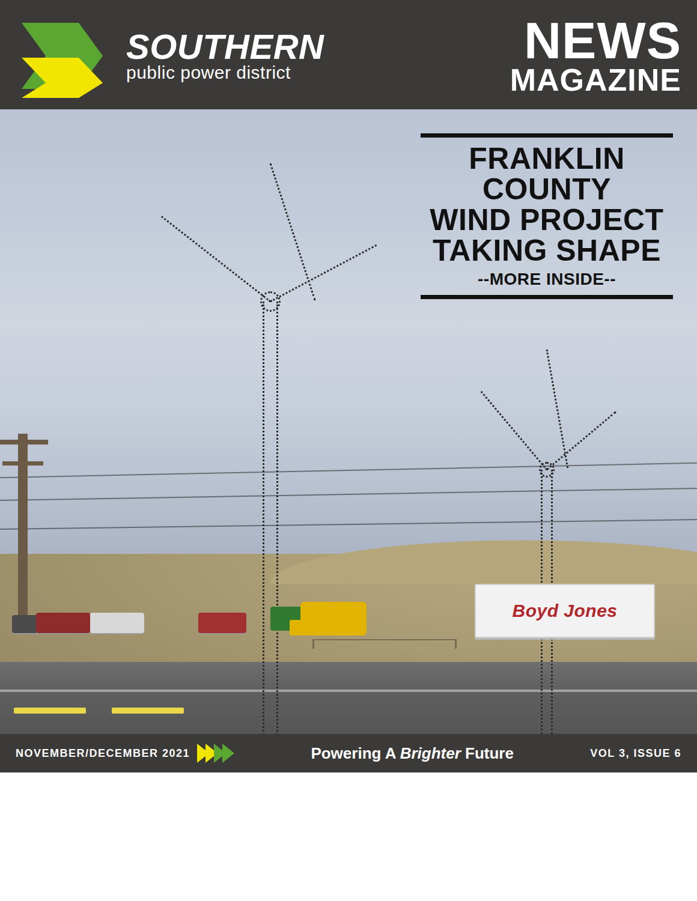SOUTHERN public power district
NEWS MAGAZINE
Franklin County
Wind Project
Taking Shape
--More Inside--
Boyd Jones
November/December 2021
Powering A Brighter Future
Vol 3, Issue 6